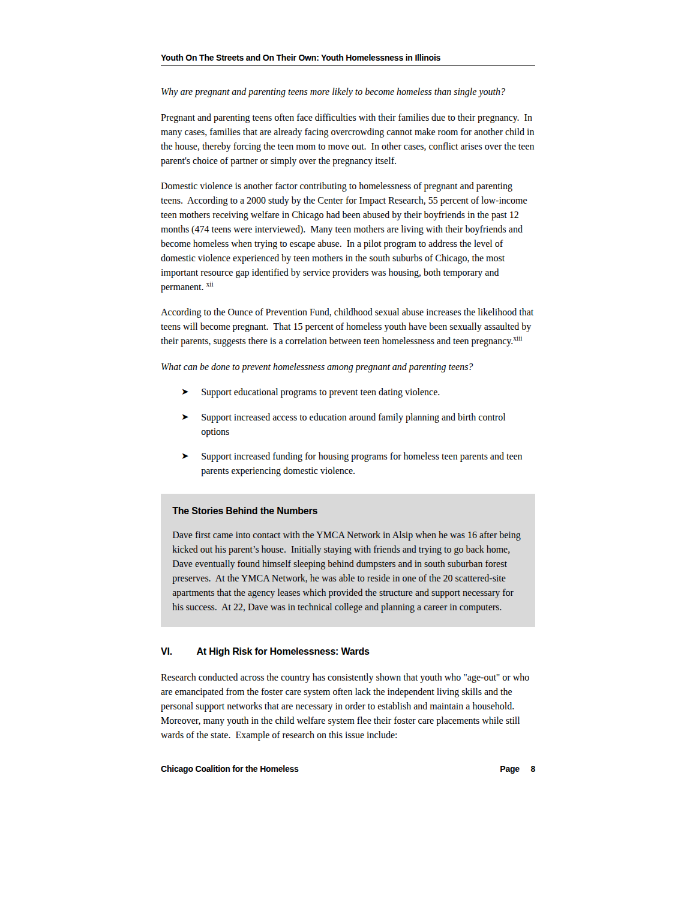Youth On The Streets and On Their Own: Youth Homelessness in Illinois
Why are pregnant and parenting teens more likely to become homeless than single youth?
Pregnant and parenting teens often face difficulties with their families due to their pregnancy. In many cases, families that are already facing overcrowding cannot make room for another child in the house, thereby forcing the teen mom to move out. In other cases, conflict arises over the teen parent's choice of partner or simply over the pregnancy itself.
Domestic violence is another factor contributing to homelessness of pregnant and parenting teens. According to a 2000 study by the Center for Impact Research, 55 percent of low-income teen mothers receiving welfare in Chicago had been abused by their boyfriends in the past 12 months (474 teens were interviewed). Many teen mothers are living with their boyfriends and become homeless when trying to escape abuse. In a pilot program to address the level of domestic violence experienced by teen mothers in the south suburbs of Chicago, the most important resource gap identified by service providers was housing, both temporary and permanent. xii
According to the Ounce of Prevention Fund, childhood sexual abuse increases the likelihood that teens will become pregnant. That 15 percent of homeless youth have been sexually assaulted by their parents, suggests there is a correlation between teen homelessness and teen pregnancy.xiii
What can be done to prevent homelessness among pregnant and parenting teens?
Support educational programs to prevent teen dating violence.
Support increased access to education around family planning and birth control options
Support increased funding for housing programs for homeless teen parents and teen parents experiencing domestic violence.
The Stories Behind the Numbers
Dave first came into contact with the YMCA Network in Alsip when he was 16 after being kicked out his parent’s house. Initially staying with friends and trying to go back home, Dave eventually found himself sleeping behind dumpsters and in south suburban forest preserves. At the YMCA Network, he was able to reside in one of the 20 scattered-site apartments that the agency leases which provided the structure and support necessary for his success. At 22, Dave was in technical college and planning a career in computers.
VI. At High Risk for Homelessness: Wards
Research conducted across the country has consistently shown that youth who "age-out" or who are emancipated from the foster care system often lack the independent living skills and the personal support networks that are necessary in order to establish and maintain a household. Moreover, many youth in the child welfare system flee their foster care placements while still wards of the state. Example of research on this issue include:
Chicago Coalition for the Homeless Page 8